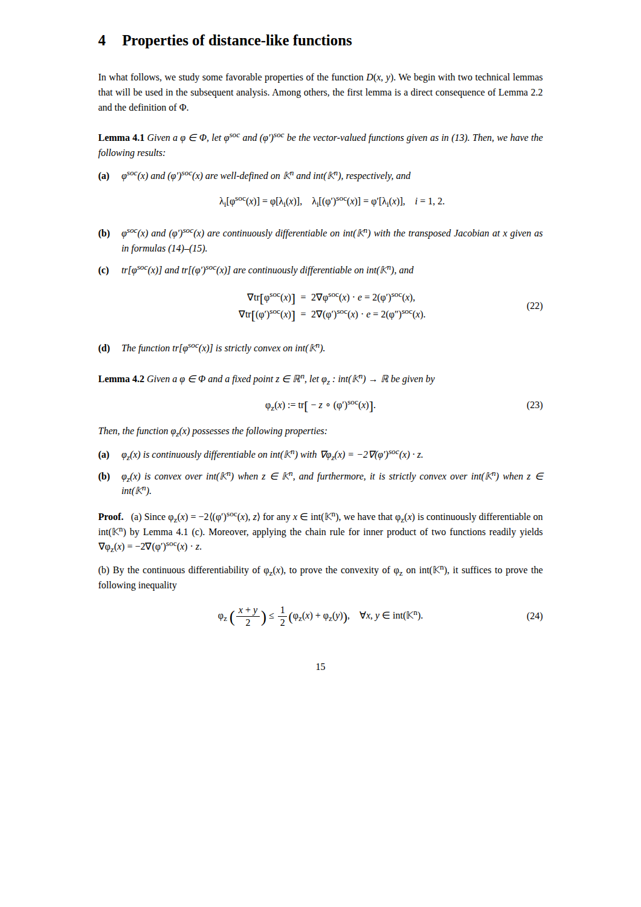4 Properties of distance-like functions
In what follows, we study some favorable properties of the function D(x, y). We begin with two technical lemmas that will be used in the subsequent analysis. Among others, the first lemma is a direct consequence of Lemma 2.2 and the definition of Φ.
Lemma 4.1 Given a φ ∈ Φ, let φsoc and (φ′)soc be the vector-valued functions given as in (13). Then, we have the following results:
(a)
φsoc(x) and (φ′)soc(x) are well-defined on 𝕂n and int(𝕂n), respectively, and
λi[φsoc(x)] = φ[λi(x)], λi[(φ′)soc(x)] = φ′[λi(x)], i = 1, 2.
(b)
φsoc(x) and (φ′)soc(x) are continuously differentiable on int(𝕂n) with the transposed Jacobian at x given as in formulas (14)–(15).
(c)
tr[φsoc(x)] and tr[(φ′)soc(x)] are continuously differentiable on int(𝕂n), and
| ∇tr [ φ soc ( x ) ] | = | 2∇φ soc ( x ) · e = 2(φ′) soc ( x ), |
| ∇tr [ (φ′) soc ( x ) ] | = | 2∇(φ′) soc ( x ) · e = 2(φ″) soc ( x ). |
(22)
(d)
The function tr[φsoc(x)] is strictly convex on int(𝕂n).
Lemma 4.2 Given a φ ∈ Φ and a fixed point z ∈ ℝn, let φz : int(𝕂n) → ℝ be given by
φz(x) := tr[ − z ∘ (φ′)soc(x)].
(23)
Then, the function φz(x) possesses the following properties:
(a)
φz(x) is continuously differentiable on int(𝕂n) with ∇φz(x) = −2∇(φ′)soc(x) · z.
(b)
φz(x) is convex over int(𝕂n) when z ∈ 𝕂n, and furthermore, it is strictly convex over int(𝕂n) when z ∈ int(𝕂n).
Proof. (a) Since φz(x) = −2⟨(φ′)soc(x), z⟩ for any x ∈ int(𝕂n), we have that φz(x) is continuously differentiable on int(𝕂n) by Lemma 4.1 (c). Moreover, applying the chain rule for inner product of two functions readily yields ∇φz(x) = −2∇(φ′)soc(x) · z.
(b) By the continuous differentiability of φz(x), to prove the convexity of φz on int(𝕂n), it suffices to prove the following inequality
φz (x + y 2) ≤ 12(φz(x) + φz(y)), ∀x, y ∈ int(𝕂n).
(24)
15